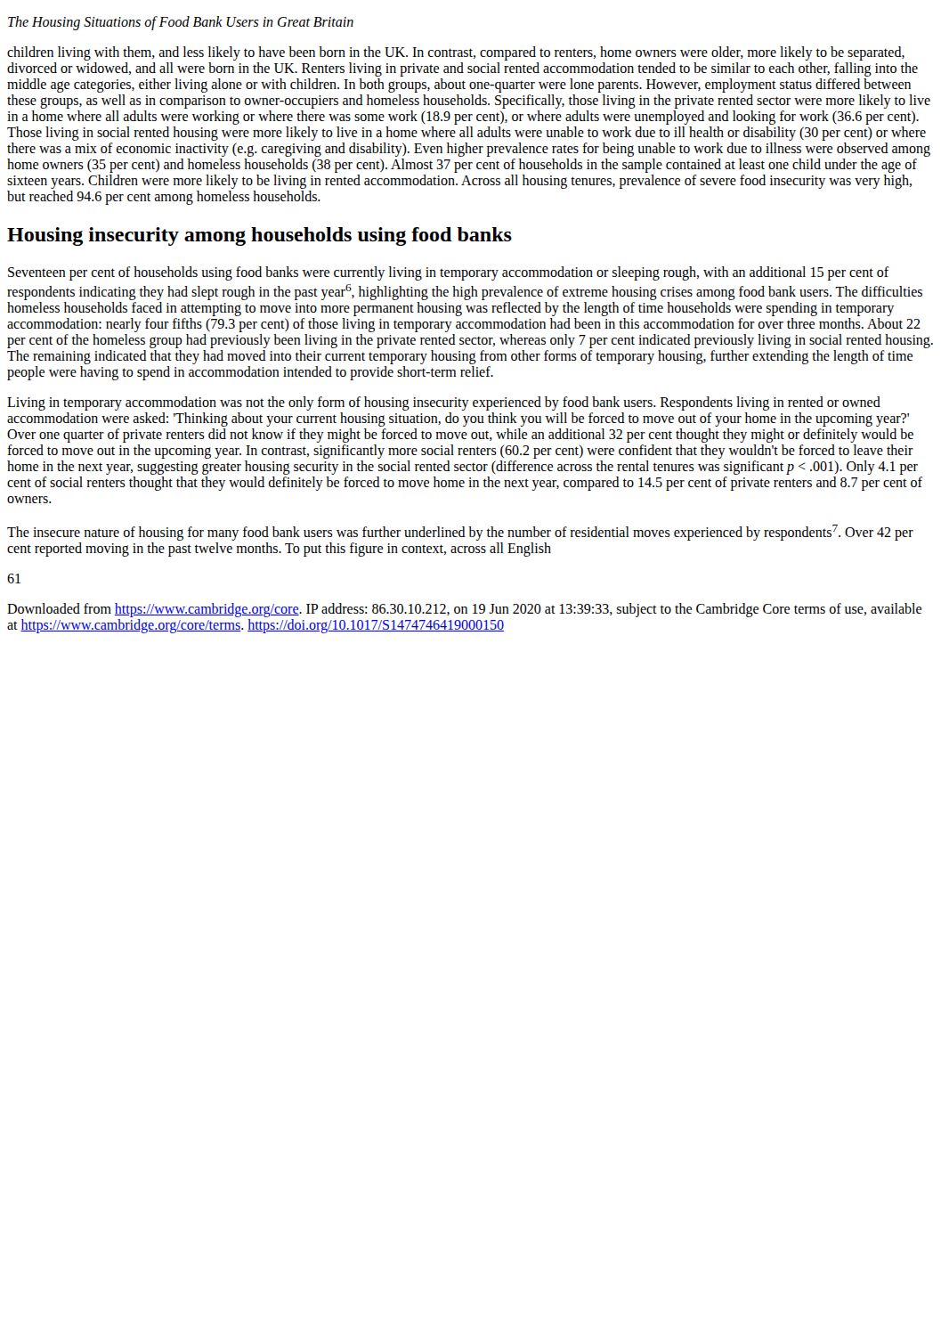The Housing Situations of Food Bank Users in Great Britain
children living with them, and less likely to have been born in the UK. In contrast, compared to renters, home owners were older, more likely to be separated, divorced or widowed, and all were born in the UK. Renters living in private and social rented accommodation tended to be similar to each other, falling into the middle age categories, either living alone or with children. In both groups, about one-quarter were lone parents. However, employment status differed between these groups, as well as in comparison to owner-occupiers and homeless households. Specifically, those living in the private rented sector were more likely to live in a home where all adults were working or where there was some work (18.9 per cent), or where adults were unemployed and looking for work (36.6 per cent). Those living in social rented housing were more likely to live in a home where all adults were unable to work due to ill health or disability (30 per cent) or where there was a mix of economic inactivity (e.g. caregiving and disability). Even higher prevalence rates for being unable to work due to illness were observed among home owners (35 per cent) and homeless households (38 per cent). Almost 37 per cent of households in the sample contained at least one child under the age of sixteen years. Children were more likely to be living in rented accommodation. Across all housing tenures, prevalence of severe food insecurity was very high, but reached 94.6 per cent among homeless households.
Housing insecurity among households using food banks
Seventeen per cent of households using food banks were currently living in temporary accommodation or sleeping rough, with an additional 15 per cent of respondents indicating they had slept rough in the past year6, highlighting the high prevalence of extreme housing crises among food bank users. The difficulties homeless households faced in attempting to move into more permanent housing was reflected by the length of time households were spending in temporary accommodation: nearly four fifths (79.3 per cent) of those living in temporary accommodation had been in this accommodation for over three months. About 22 per cent of the homeless group had previously been living in the private rented sector, whereas only 7 per cent indicated previously living in social rented housing. The remaining indicated that they had moved into their current temporary housing from other forms of temporary housing, further extending the length of time people were having to spend in accommodation intended to provide short-term relief.
Living in temporary accommodation was not the only form of housing insecurity experienced by food bank users. Respondents living in rented or owned accommodation were asked: 'Thinking about your current housing situation, do you think you will be forced to move out of your home in the upcoming year?' Over one quarter of private renters did not know if they might be forced to move out, while an additional 32 per cent thought they might or definitely would be forced to move out in the upcoming year. In contrast, significantly more social renters (60.2 per cent) were confident that they wouldn't be forced to leave their home in the next year, suggesting greater housing security in the social rented sector (difference across the rental tenures was significant p < .001). Only 4.1 per cent of social renters thought that they would definitely be forced to move home in the next year, compared to 14.5 per cent of private renters and 8.7 per cent of owners.
The insecure nature of housing for many food bank users was further underlined by the number of residential moves experienced by respondents7. Over 42 per cent reported moving in the past twelve months. To put this figure in context, across all English
61
Downloaded from https://www.cambridge.org/core. IP address: 86.30.10.212, on 19 Jun 2020 at 13:39:33, subject to the Cambridge Core terms of use, available at https://www.cambridge.org/core/terms. https://doi.org/10.1017/S1474746419000150